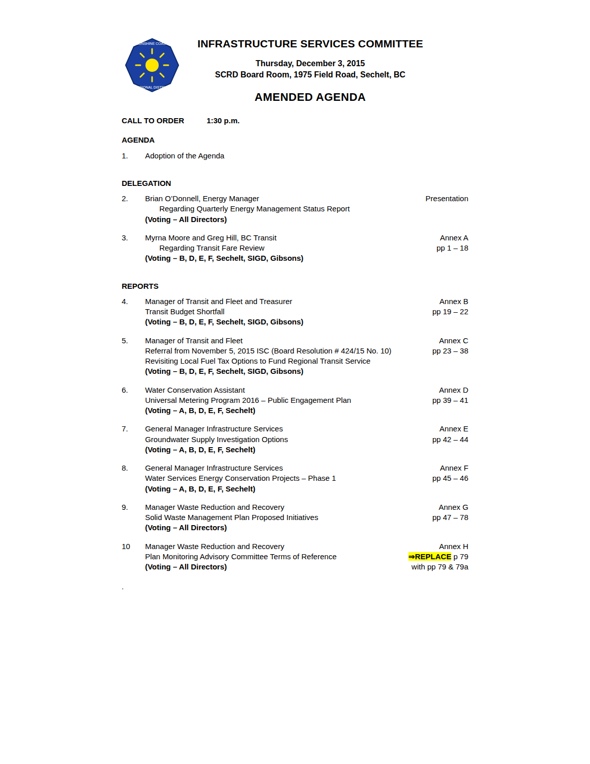SUNSHINE COAST REGIONAL DISTRICT
INFRASTRUCTURE SERVICES COMMITTEE
Thursday, December 3, 2015
SCRD Board Room, 1975 Field Road, Sechelt, BC
AMENDED AGENDA
CALL TO ORDER 1:30 p.m.
Agenda
| 1. | Adoption of the Agenda |
Delegation
| 2. | Brian O’Donnell, Energy Manager Regarding Quarterly Energy Management Status Report (Voting – All Directors) | Presentation |
| 3. | Myrna Moore and Greg Hill, BC Transit Regarding Transit Fare Review (Voting – B, D, E, F, Sechelt, SIGD, Gibsons) | Annex A pp 1 – 18 |
Reports
| 4. | Manager of Transit and Fleet and Treasurer Transit Budget Shortfall (Voting – B, D, E, F, Sechelt, SIGD, Gibsons) | Annex B pp 19 – 22 |
| 5. | Manager of Transit and Fleet Referral from November 5, 2015 ISC (Board Resolution # 424/15 No. 10) Revisiting Local Fuel Tax Options to Fund Regional Transit Service (Voting – B, D, E, F, Sechelt, SIGD, Gibsons) | Annex C pp 23 – 38 |
| 6. | Water Conservation Assistant Universal Metering Program 2016 – Public Engagement Plan (Voting – A, B, D, E, F, Sechelt) | Annex D pp 39 – 41 |
| 7. | General Manager Infrastructure Services Groundwater Supply Investigation Options (Voting – A, B, D, E, F, Sechelt) | Annex E pp 42 – 44 |
| 8. | General Manager Infrastructure Services Water Services Energy Conservation Projects – Phase 1 (Voting – A, B, D, E, F, Sechelt) | Annex F pp 45 – 46 |
| 9. | Manager Waste Reduction and Recovery Solid Waste Management Plan Proposed Initiatives (Voting – All Directors) | Annex G pp 47 – 78 |
| 10 | Manager Waste Reduction and Recovery Plan Monitoring Advisory Committee Terms of Reference (Voting – All Directors) | Annex H ⇒ REPLACE p 79 with pp 79 & 79a |
.